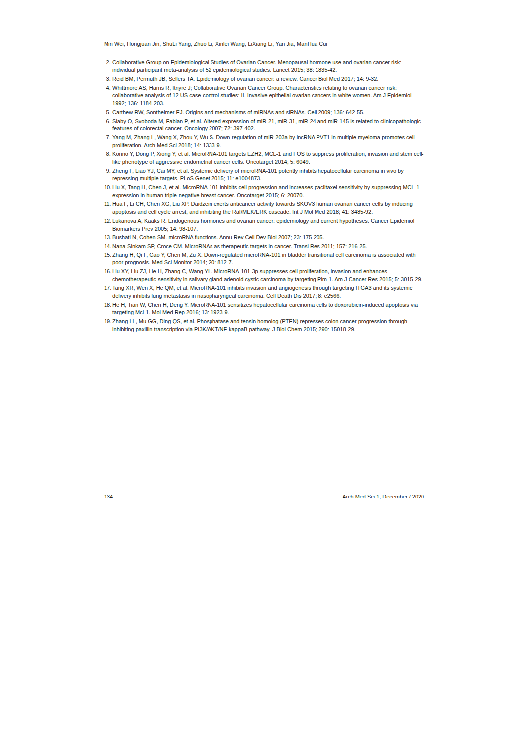Min Wei, Hongjuan Jin, ShuLi Yang, Zhuo Li, Xinlei Wang, LiXiang Li, Yan Jia, ManHua Cui
2. Collaborative Group on Epidemiological Studies of Ovarian Cancer. Menopausal hormone use and ovarian cancer risk: individual participant meta-analysis of 52 epidemiological studies. Lancet 2015; 38: 1835-42.
3. Reid BM, Permuth JB, Sellers TA. Epidemiology of ovarian cancer: a review. Cancer Biol Med 2017; 14: 9-32.
4. Whittmore AS, Harris R, Itnyre J; Collaborative Ovarian Cancer Group. Characteristics relating to ovarian cancer risk: collaborative analysis of 12 US case-control studies: II. Invasive epithelial ovarian cancers in white women. Am J Epidemiol 1992; 136: 1184-203.
5. Carthew RW, Sontheimer EJ. Origins and mechanisms of miRNAs and siRNAs. Cell 2009; 136: 642-55.
6. Slaby O, Svoboda M, Fabian P, et al. Altered expression of miR-21, miR-31, miR-24 and miR-145 is related to clinicopathologic features of colorectal cancer. Oncology 2007; 72: 397-402.
7. Yang M, Zhang L, Wang X, Zhou Y, Wu S. Down-regulation of miR-203a by lncRNA PVT1 in multiple myeloma promotes cell proliferation. Arch Med Sci 2018; 14: 1333-9.
8. Konno Y, Dong P, Xiong Y, et al. MicroRNA-101 targets EZH2, MCL-1 and FOS to suppress proliferation, invasion and stem cell-like phenotype of aggressive endometrial cancer cells. Oncotarget 2014; 5: 6049.
9. Zheng F, Liao YJ, Cai MY, et al. Systemic delivery of microRNA-101 potently inhibits hepatocellular carcinoma in vivo by repressing multiple targets. PLoS Genet 2015; 11: e1004873.
10. Liu X, Tang H, Chen J, et al. MicroRNA-101 inhibits cell progression and increases paclitaxel sensitivity by suppressing MCL-1 expression in human triple-negative breast cancer. Oncotarget 2015; 6: 20070.
11. Hua F, Li CH, Chen XG, Liu XP. Daidzein exerts anticancer activity towards SKOV3 human ovarian cancer cells by inducing apoptosis and cell cycle arrest, and inhibiting the Raf/MEK/ERK cascade. Int J Mol Med 2018; 41: 3485-92.
12. Lukanova A, Kaaks R. Endogenous hormones and ovarian cancer: epidemiology and current hypotheses. Cancer Epidemiol Biomarkers Prev 2005; 14: 98-107.
13. Bushati N, Cohen SM. microRNA functions. Annu Rev Cell Dev Biol 2007; 23: 175-205.
14. Nana-Sinkam SP, Croce CM. MicroRNAs as therapeutic targets in cancer. Transl Res 2011; 157: 216-25.
15. Zhang H, Qi F, Cao Y, Chen M, Zu X. Down-regulated microRNA-101 in bladder transitional cell carcinoma is associated with poor prognosis. Med Sci Monitor 2014; 20: 812-7.
16. Liu XY, Liu ZJ, He H, Zhang C, Wang YL. MicroRNA-101-3p suppresses cell proliferation, invasion and enhances chemotherapeutic sensitivity in salivary gland adenoid cystic carcinoma by targeting Pim-1. Am J Cancer Res 2015; 5: 3015-29.
17. Tang XR, Wen X, He QM, et al. MicroRNA-101 inhibits invasion and angiogenesis through targeting ITGA3 and its systemic delivery inhibits lung metastasis in nasopharyngeal carcinoma. Cell Death Dis 2017; 8: e2566.
18. He H, Tian W, Chen H, Deng Y. MicroRNA-101 sensitizes hepatocellular carcinoma cells to doxorubicin-induced apoptosis via targeting Mcl-1. Mol Med Rep 2016; 13: 1923-9.
19. Zhang LL, Mu GG, Ding QS, et al. Phosphatase and tensin homolog (PTEN) represses colon cancer progression through inhibiting paxillin transcription via PI3K/AKT/NF-kappaB pathway. J Biol Chem 2015; 290: 15018-29.
134
Arch Med Sci 1, December / 2020